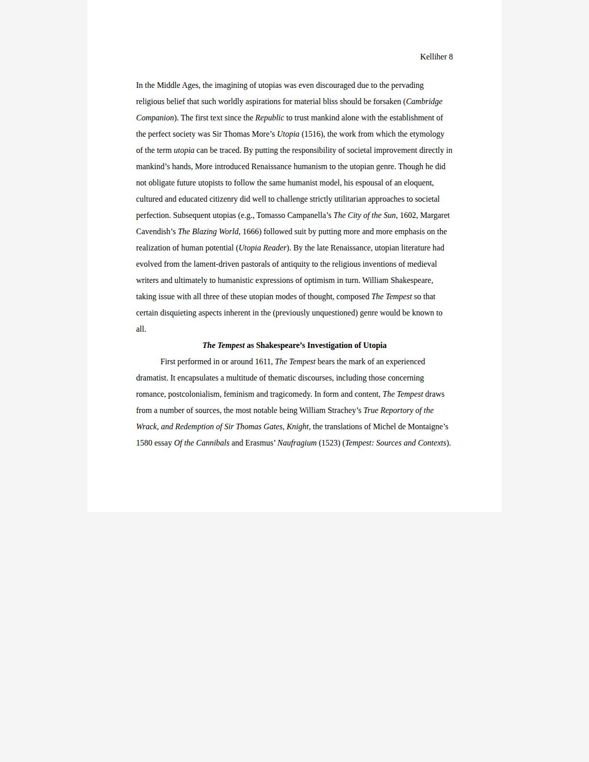Kelliher 8
In the Middle Ages, the imagining of utopias was even discouraged due to the pervading religious belief that such worldly aspirations for material bliss should be forsaken (Cambridge Companion). The first text since the Republic to trust mankind alone with the establishment of the perfect society was Sir Thomas More’s Utopia (1516), the work from which the etymology of the term utopia can be traced. By putting the responsibility of societal improvement directly in mankind’s hands, More introduced Renaissance humanism to the utopian genre. Though he did not obligate future utopists to follow the same humanist model, his espousal of an eloquent, cultured and educated citizenry did well to challenge strictly utilitarian approaches to societal perfection. Subsequent utopias (e.g., Tomasso Campanella’s The City of the Sun, 1602, Margaret Cavendish’s The Blazing World, 1666) followed suit by putting more and more emphasis on the realization of human potential (Utopia Reader). By the late Renaissance, utopian literature had evolved from the lament-driven pastorals of antiquity to the religious inventions of medieval writers and ultimately to humanistic expressions of optimism in turn. William Shakespeare, taking issue with all three of these utopian modes of thought, composed The Tempest so that certain disquieting aspects inherent in the (previously unquestioned) genre would be known to all.
The Tempest as Shakespeare’s Investigation of Utopia
First performed in or around 1611, The Tempest bears the mark of an experienced dramatist. It encapsulates a multitude of thematic discourses, including those concerning romance, postcolonialism, feminism and tragicomedy. In form and content, The Tempest draws from a number of sources, the most notable being William Strachey’s True Reportory of the Wrack, and Redemption of Sir Thomas Gates, Knight, the translations of Michel de Montaigne’s 1580 essay Of the Cannibals and Erasmus’ Naufragium (1523) (Tempest: Sources and Contexts).